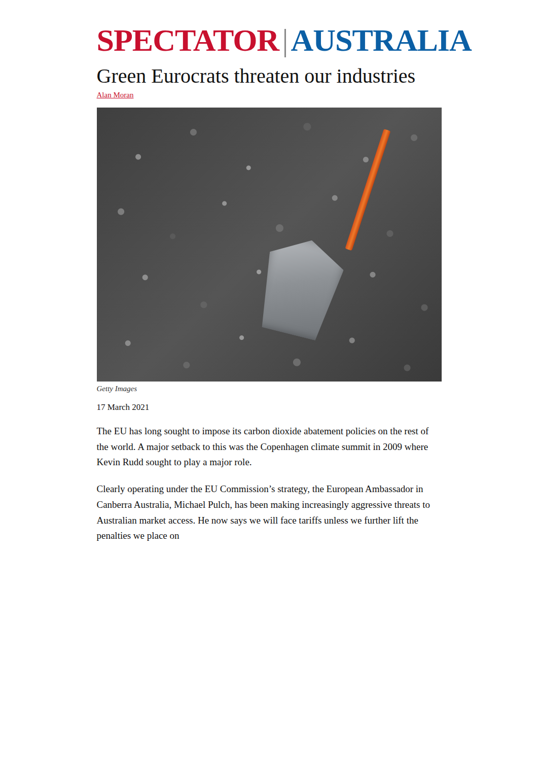SPECTATOR|AUSTRALIA
Green Eurocrats threaten our industries
Alan Moran
Getty Images
17 March 2021
The EU has long sought to impose its carbon dioxide abatement policies on the rest of the world. A major setback to this was the Copenhagen climate summit in 2009 where Kevin Rudd sought to play a major role.
Clearly operating under the EU Commission’s strategy, the European Ambassador in Canberra Australia, Michael Pulch, has been making increasingly aggressive threats to Australian market access. He now says we will face tariffs unless we further lift the penalties we place on